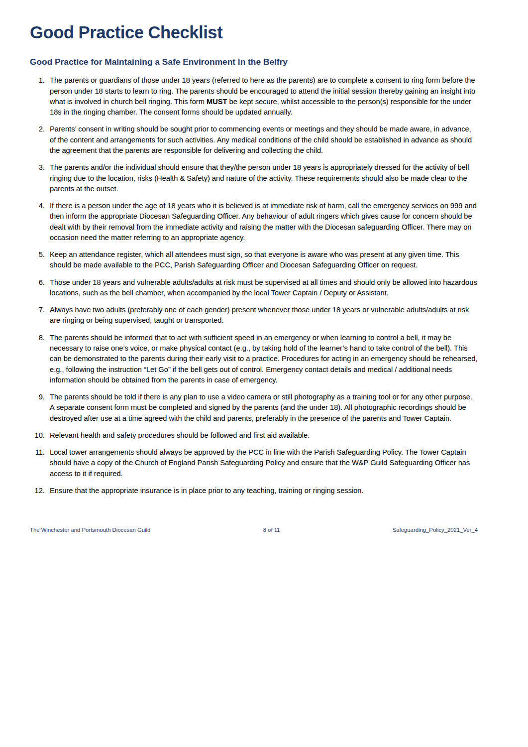Good Practice Checklist
Good Practice for Maintaining a Safe Environment in the Belfry
The parents or guardians of those under 18 years (referred to here as the parents) are to complete a consent to ring form before the person under 18 starts to learn to ring. The parents should be encouraged to attend the initial session thereby gaining an insight into what is involved in church bell ringing. This form MUST be kept secure, whilst accessible to the person(s) responsible for the under 18s in the ringing chamber. The consent forms should be updated annually.
Parents’ consent in writing should be sought prior to commencing events or meetings and they should be made aware, in advance, of the content and arrangements for such activities. Any medical conditions of the child should be established in advance as should the agreement that the parents are responsible for delivering and collecting the child.
The parents and/or the individual should ensure that they/the person under 18 years is appropriately dressed for the activity of bell ringing due to the location, risks (Health & Safety) and nature of the activity. These requirements should also be made clear to the parents at the outset.
If there is a person under the age of 18 years who it is believed is at immediate risk of harm, call the emergency services on 999 and then inform the appropriate Diocesan Safeguarding Officer. Any behaviour of adult ringers which gives cause for concern should be dealt with by their removal from the immediate activity and raising the matter with the Diocesan safeguarding Officer. There may on occasion need the matter referring to an appropriate agency.
Keep an attendance register, which all attendees must sign, so that everyone is aware who was present at any given time. This should be made available to the PCC, Parish Safeguarding Officer and Diocesan Safeguarding Officer on request.
Those under 18 years and vulnerable adults/adults at risk must be supervised at all times and should only be allowed into hazardous locations, such as the bell chamber, when accompanied by the local Tower Captain / Deputy or Assistant.
Always have two adults (preferably one of each gender) present whenever those under 18 years or vulnerable adults/adults at risk are ringing or being supervised, taught or transported.
The parents should be informed that to act with sufficient speed in an emergency or when learning to control a bell, it may be necessary to raise one’s voice, or make physical contact (e.g., by taking hold of the learner’s hand to take control of the bell). This can be demonstrated to the parents during their early visit to a practice. Procedures for acting in an emergency should be rehearsed, e.g., following the instruction “Let Go” if the bell gets out of control. Emergency contact details and medical / additional needs information should be obtained from the parents in case of emergency.
The parents should be told if there is any plan to use a video camera or still photography as a training tool or for any other purpose. A separate consent form must be completed and signed by the parents (and the under 18). All photographic recordings should be destroyed after use at a time agreed with the child and parents, preferably in the presence of the parents and Tower Captain.
Relevant health and safety procedures should be followed and first aid available.
Local tower arrangements should always be approved by the PCC in line with the Parish Safeguarding Policy. The Tower Captain should have a copy of the Church of England Parish Safeguarding Policy and ensure that the W&P Guild Safeguarding Officer has access to it if required.
Ensure that the appropriate insurance is in place prior to any teaching, training or ringing session.
The Winchester and Portsmouth Diocesan Guild
8 of 11
Safeguarding_Policy_2021_Ver_4